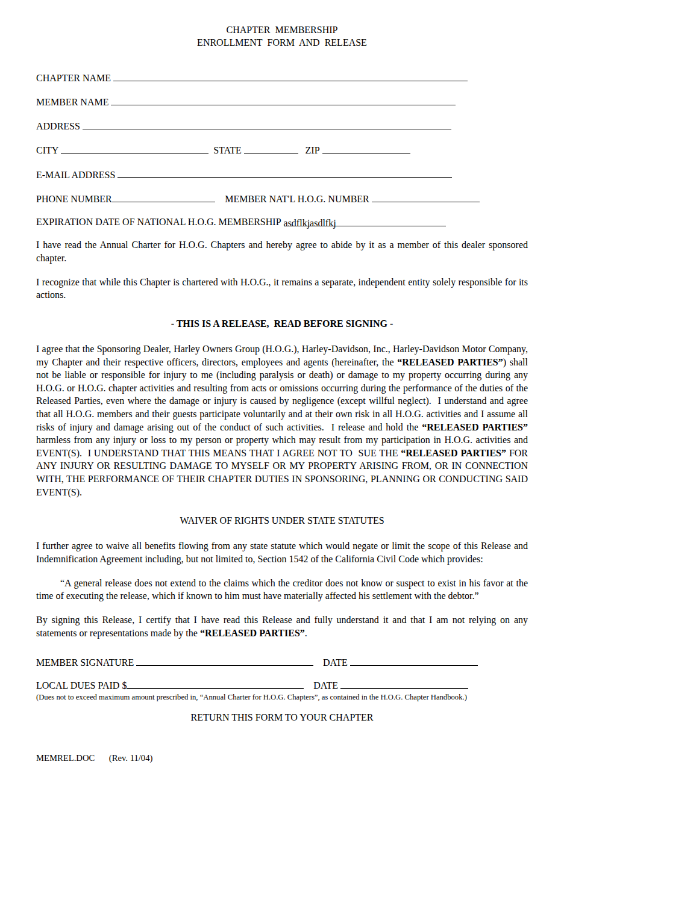CHAPTER MEMBERSHIP
ENROLLMENT FORM AND RELEASE
Chapter Name
Member Name
Address
City State Zip
E-Mail Address
Phone Number Member Nat'l H.O.G. Number
Expiration Date of National H.O.G. Membership asdflkjasdlfkj
I have read the Annual Charter for H.O.G. Chapters and hereby agree to abide by it as a member of this dealer sponsored chapter.
I recognize that while this Chapter is chartered with H.O.G., it remains a separate, independent entity solely responsible for its actions.
- THIS IS A RELEASE, READ BEFORE SIGNING -
I agree that the Sponsoring Dealer, Harley Owners Group (H.O.G.), Harley-Davidson, Inc., Harley-Davidson Motor Company, my Chapter and their respective officers, directors, employees and agents (hereinafter, the “RELEASED PARTIES”) shall not be liable or responsible for injury to me (including paralysis or death) or damage to my property occurring during any H.O.G. or H.O.G. chapter activities and resulting from acts or omissions occurring during the performance of the duties of the Released Parties, even where the damage or injury is caused by negligence (except willful neglect). I understand and agree that all H.O.G. members and their guests participate voluntarily and at their own risk in all H.O.G. activities and I assume all risks of injury and damage arising out of the conduct of such activities. I release and hold the “RELEASED PARTIES” harmless from any injury or loss to my person or property which may result from my participation in H.O.G. activities and EVENT(S). I UNDERSTAND THAT THIS MEANS THAT I AGREE NOT TO SUE THE “RELEASED PARTIES” FOR ANY INJURY OR RESULTING DAMAGE TO MYSELF OR MY PROPERTY ARISING FROM, OR IN CONNECTION WITH, THE PERFORMANCE OF THEIR CHAPTER DUTIES IN SPONSORING, PLANNING OR CONDUCTING SAID EVENT(S).
WAIVER OF RIGHTS UNDER STATE STATUTES
I further agree to waive all benefits flowing from any state statute which would negate or limit the scope of this Release and Indemnification Agreement including, but not limited to, Section 1542 of the California Civil Code which provides:
“A general release does not extend to the claims which the creditor does not know or suspect to exist in his favor at the time of executing the release, which if known to him must have materially affected his settlement with the debtor.”
By signing this Release, I certify that I have read this Release and fully understand it and that I am not relying on any statements or representations made by the “RELEASED PARTIES”.
Member Signature Date
Local Dues Paid $ Date
(Dues not to exceed maximum amount prescribed in, “Annual Charter for H.O.G. Chapters”, as contained in the H.O.G. Chapter Handbook.)
RETURN THIS FORM TO YOUR CHAPTER
MEMREL.DOC(Rev. 11/04)